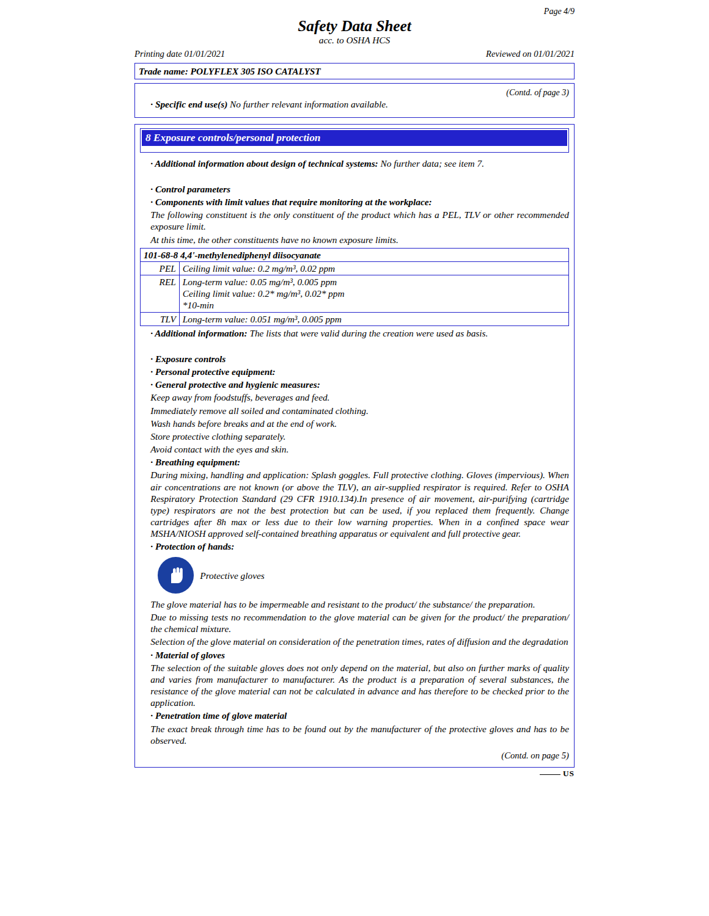Page 4/9
Safety Data Sheet
acc. to OSHA HCS
Printing date 01/01/2021 Reviewed on 01/01/2021
Trade name: POLYFLEX 305 ISO CATALYST
(Contd. of page 3)
· Specific end use(s) No further relevant information available.
8 Exposure controls/personal protection
· Additional information about design of technical systems: No further data; see item 7.
· Control parameters
· Components with limit values that require monitoring at the workplace:
The following constituent is the only constituent of the product which has a PEL, TLV or other recommended exposure limit.
At this time, the other constituents have no known exposure limits.
| 101-68-8 4,4'-methylenediphenyl diisocyanate |
| PEL | Ceiling limit value: 0.2 mg/m³, 0.02 ppm |
| REL | Long-term value: 0.05 mg/m³, 0.005 ppm Ceiling limit value: 0.2* mg/m³, 0.02* ppm *10-min |
| TLV | Long-term value: 0.051 mg/m³, 0.005 ppm |
· Additional information: The lists that were valid during the creation were used as basis.
· Exposure controls
· Personal protective equipment:
· General protective and hygienic measures:
Keep away from foodstuffs, beverages and feed.
Immediately remove all soiled and contaminated clothing.
Wash hands before breaks and at the end of work.
Store protective clothing separately.
Avoid contact with the eyes and skin.
· Breathing equipment:
During mixing, handling and application: Splash goggles. Full protective clothing. Gloves (impervious). When air concentrations are not known (or above the TLV), an air-supplied respirator is required. Refer to OSHA Respiratory Protection Standard (29 CFR 1910.134).In presence of air movement, air-purifying (cartridge type) respirators are not the best protection but can be used, if you replaced them frequently. Change cartridges after 8h max or less due to their low warning properties. When in a confined space wear MSHA/NIOSH approved self-contained breathing apparatus or equivalent and full protective gear.
· Protection of hands:
Protective gloves
The glove material has to be impermeable and resistant to the product/ the substance/ the preparation.
Due to missing tests no recommendation to the glove material can be given for the product/ the preparation/ the chemical mixture.
Selection of the glove material on consideration of the penetration times, rates of diffusion and the degradation
· Material of gloves
The selection of the suitable gloves does not only depend on the material, but also on further marks of quality and varies from manufacturer to manufacturer. As the product is a preparation of several substances, the resistance of the glove material can not be calculated in advance and has therefore to be checked prior to the application.
· Penetration time of glove material
The exact break through time has to be found out by the manufacturer of the protective gloves and has to be observed.
(Contd. on page 5)
US